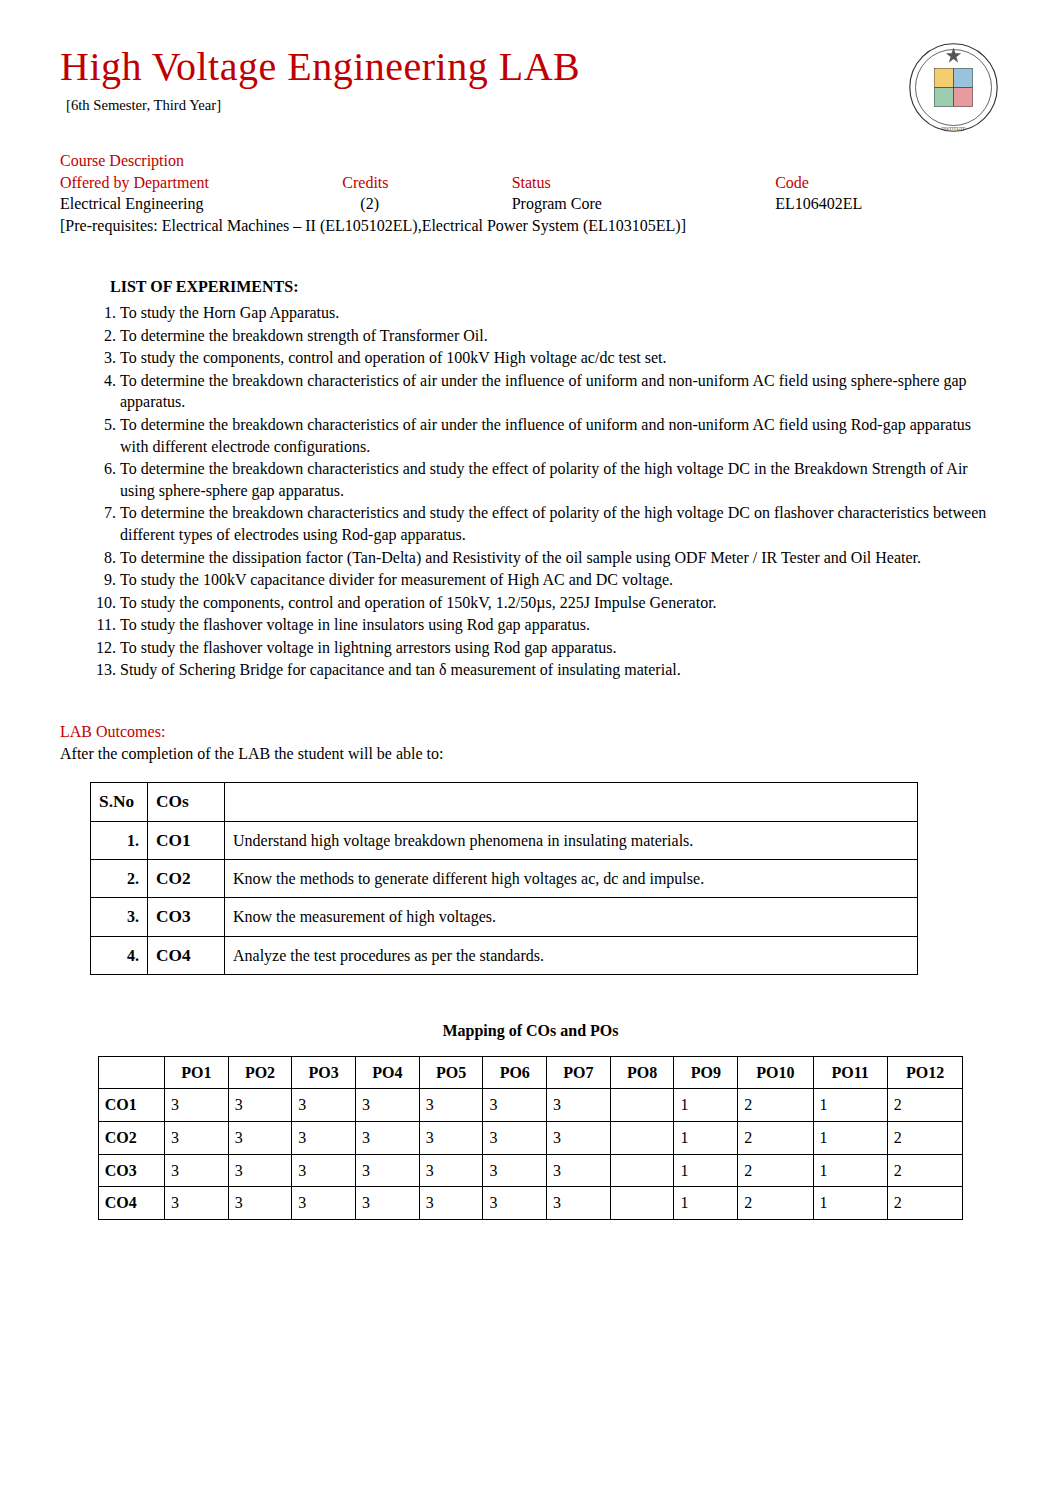INSTITUTE
High Voltage Engineering LAB
[6th Semester, Third Year]
Course Description
| Offered by Department | Credits | Status | Code |
| Electrical Engineering | (2) | Program Core | EL106402EL |
[Pre-requisites: Electrical Machines – II (EL105102EL),Electrical Power System (EL103105EL)]
LIST OF EXPERIMENTS:
To study the Horn Gap Apparatus.
To determine the breakdown strength of Transformer Oil.
To study the components, control and operation of 100kV High voltage ac/dc test set.
To determine the breakdown characteristics of air under the influence of uniform and non-uniform AC field using sphere-sphere gap apparatus.
To determine the breakdown characteristics of air under the influence of uniform and non-uniform AC field using Rod-gap apparatus with different electrode configurations.
To determine the breakdown characteristics and study the effect of polarity of the high voltage DC in the Breakdown Strength of Air using sphere-sphere gap apparatus.
To determine the breakdown characteristics and study the effect of polarity of the high voltage DC on flashover characteristics between different types of electrodes using Rod-gap apparatus.
To determine the dissipation factor (Tan-Delta) and Resistivity of the oil sample using ODF Meter / IR Tester and Oil Heater.
To study the 100kV capacitance divider for measurement of High AC and DC voltage.
To study the components, control and operation of 150kV, 1.2/50µs, 225J Impulse Generator.
To study the flashover voltage in line insulators using Rod gap apparatus.
To study the flashover voltage in lightning arrestors using Rod gap apparatus.
Study of Schering Bridge for capacitance and tan δ measurement of insulating material.
LAB Outcomes:
After the completion of the LAB the student will be able to:
| S.No | COs | |
| 1. | CO1 | Understand high voltage breakdown phenomena in insulating materials. |
| 2. | CO2 | Know the methods to generate different high voltages ac, dc and impulse. |
| 3. | CO3 | Know the measurement of high voltages. |
| 4. | CO4 | Analyze the test procedures as per the standards. |
Mapping of COs and POs
| | PO1 | PO2 | PO3 | PO4 | PO5 | PO6 | PO7 | PO8 | PO9 | PO10 | PO11 | PO12 |
| --- | --- | --- | --- | --- | --- | --- | --- | --- | --- | --- | --- | --- |
| CO1 | 3 | 3 | 3 | 3 | 3 | 3 | 3 | | 1 | 2 | 1 | 2 |
| CO2 | 3 | 3 | 3 | 3 | 3 | 3 | 3 | | 1 | 2 | 1 | 2 |
| CO3 | 3 | 3 | 3 | 3 | 3 | 3 | 3 | | 1 | 2 | 1 | 2 |
| CO4 | 3 | 3 | 3 | 3 | 3 | 3 | 3 | | 1 | 2 | 1 | 2 |